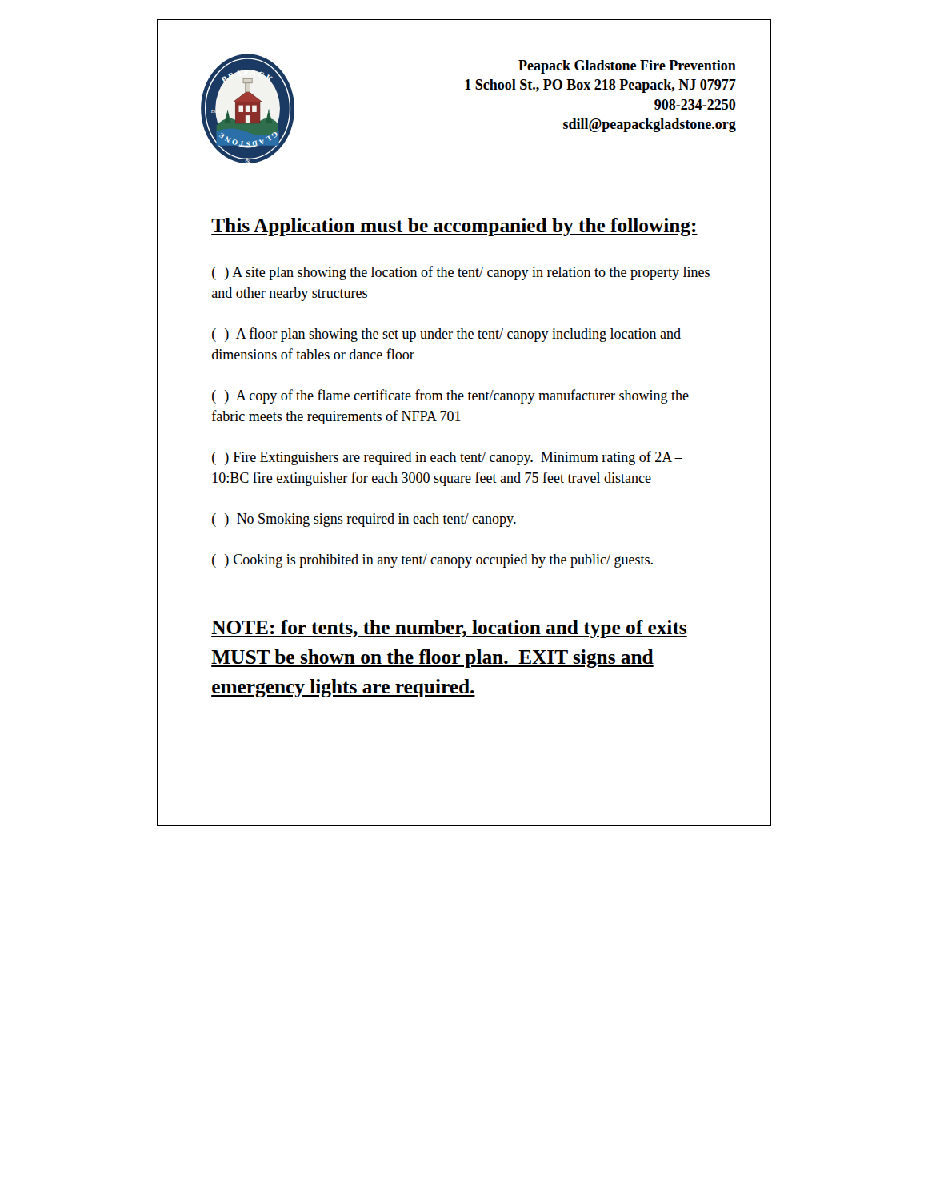PEAPACK GLADSTONE Est'd 1701 &
Peapack Gladstone Fire Prevention
1 School St., PO Box 218 Peapack, NJ 07977
908-234-2250
sdill@peapackgladstone.org
This Application must be accompanied by the following:
( ) A site plan showing the location of the tent/ canopy in relation to the property lines and other nearby structures
( ) A floor plan showing the set up under the tent/ canopy including location and dimensions of tables or dance floor
( ) A copy of the flame certificate from the tent/canopy manufacturer showing the fabric meets the requirements of NFPA 701
( ) Fire Extinguishers are required in each tent/ canopy. Minimum rating of 2A – 10:BC fire extinguisher for each 3000 square feet and 75 feet travel distance
( ) No Smoking signs required in each tent/ canopy.
( ) Cooking is prohibited in any tent/ canopy occupied by the public/ guests.
NOTE: for tents, the number, location and type of exits MUST be shown on the floor plan. EXIT signs and emergency lights are required.